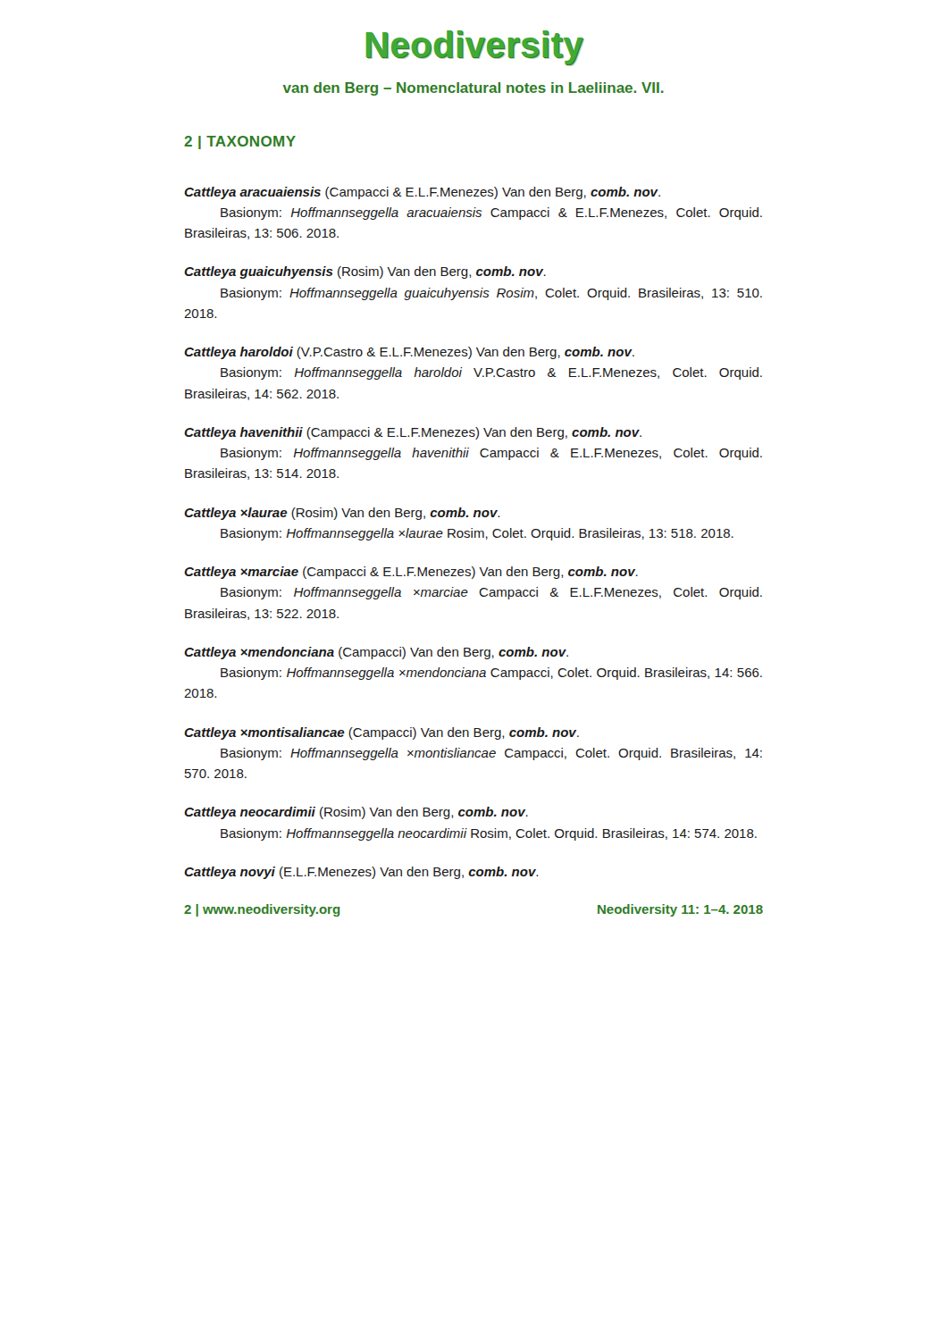Neodiversity
van den Berg – Nomenclatural notes in Laeliinae. VII.
2 | TAXONOMY
Cattleya aracuaiensis (Campacci & E.L.F.Menezes) Van den Berg, comb. nov.
Basionym: Hoffmannseggella aracuaiensis Campacci & E.L.F.Menezes, Colet. Orquid. Brasileiras, 13: 506. 2018.
Cattleya guaicuhyensis (Rosim) Van den Berg, comb. nov.
Basionym: Hoffmannseggella guaicuhyensis Rosim, Colet. Orquid. Brasileiras, 13: 510. 2018.
Cattleya haroldoi (V.P.Castro & E.L.F.Menezes) Van den Berg, comb. nov.
Basionym: Hoffmannseggella haroldoi V.P.Castro & E.L.F.Menezes, Colet. Orquid. Brasileiras, 14: 562. 2018.
Cattleya havenithii (Campacci & E.L.F.Menezes) Van den Berg, comb. nov.
Basionym: Hoffmannseggella havenithii Campacci & E.L.F.Menezes, Colet. Orquid. Brasileiras, 13: 514. 2018.
Cattleya ×laurae (Rosim) Van den Berg, comb. nov.
Basionym: Hoffmannseggella ×laurae Rosim, Colet. Orquid. Brasileiras, 13: 518. 2018.
Cattleya ×marciae (Campacci & E.L.F.Menezes) Van den Berg, comb. nov.
Basionym: Hoffmannseggella ×marciae Campacci & E.L.F.Menezes, Colet. Orquid. Brasileiras, 13: 522. 2018.
Cattleya ×mendonciana (Campacci) Van den Berg, comb. nov.
Basionym: Hoffmannseggella ×mendonciana Campacci, Colet. Orquid. Brasileiras, 14: 566. 2018.
Cattleya ×montisaliancae (Campacci) Van den Berg, comb. nov.
Basionym: Hoffmannseggella ×montisliancae Campacci, Colet. Orquid. Brasileiras, 14: 570. 2018.
Cattleya neocardimii (Rosim) Van den Berg, comb. nov.
Basionym: Hoffmannseggella neocardimii Rosim, Colet. Orquid. Brasileiras, 14: 574. 2018.
Cattleya novyi (E.L.F.Menezes) Van den Berg, comb. nov.
2 | www.neodiversity.org
Neodiversity 11: 1–4. 2018